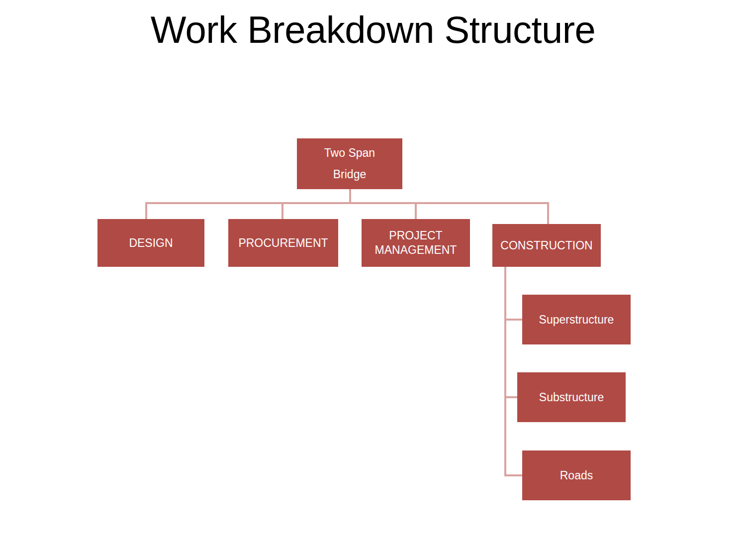Work Breakdown Structure
Two Span Bridge
DESIGN
PROCUREMENT
PROJECT MANAGEMENT
CONSTRUCTION
Superstructure
Substructure
Roads